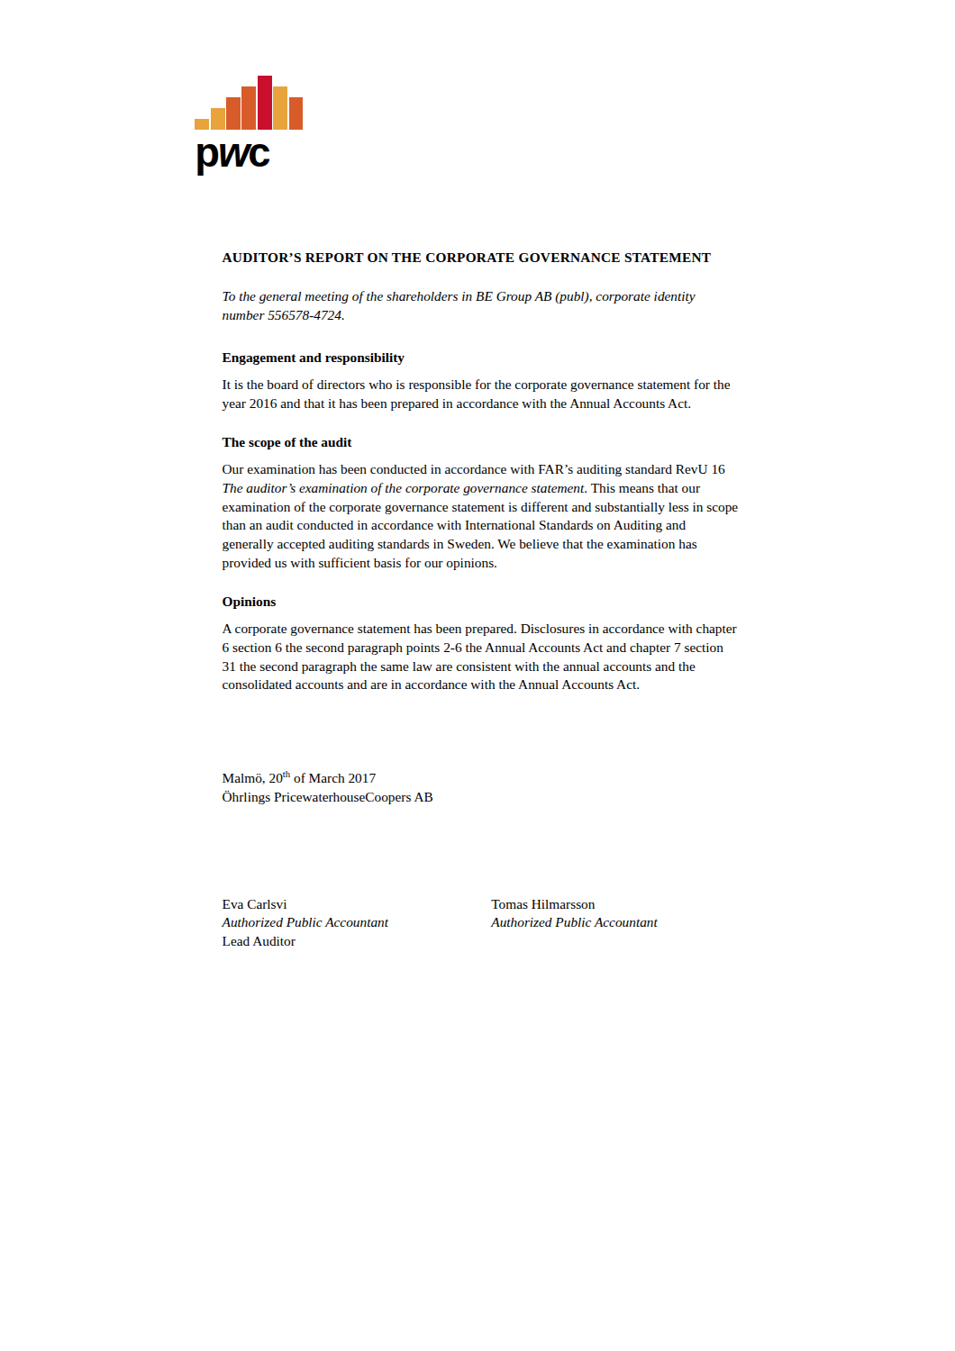pwc
AUDITOR’S REPORT ON THE CORPORATE GOVERNANCE STATEMENT
To the general meeting of the shareholders in BE Group AB (publ), corporate identity number 556578-4724.
Engagement and responsibility
It is the board of directors who is responsible for the corporate governance statement for the year 2016 and that it has been prepared in accordance with the Annual Accounts Act.
The scope of the audit
Our examination has been conducted in accordance with FAR’s auditing standard RevU 16 The auditor’s examination of the corporate governance statement. This means that our examination of the corporate governance statement is different and substantially less in scope than an audit conducted in accordance with International Standards on Auditing and generally accepted auditing standards in Sweden. We believe that the examination has provided us with sufficient basis for our opinions.
Opinions
A corporate governance statement has been prepared. Disclosures in accordance with chapter 6 section 6 the second paragraph points 2-6 the Annual Accounts Act and chapter 7 section 31 the second paragraph the same law are consistent with the annual accounts and the consolidated accounts and are in accordance with the Annual Accounts Act.
Malmö, 20th of March 2017
Öhrlings PricewaterhouseCoopers AB
| Eva Carlsvi Authorized Public Accountant Lead Auditor | Tomas Hilmarsson Authorized Public Accountant |